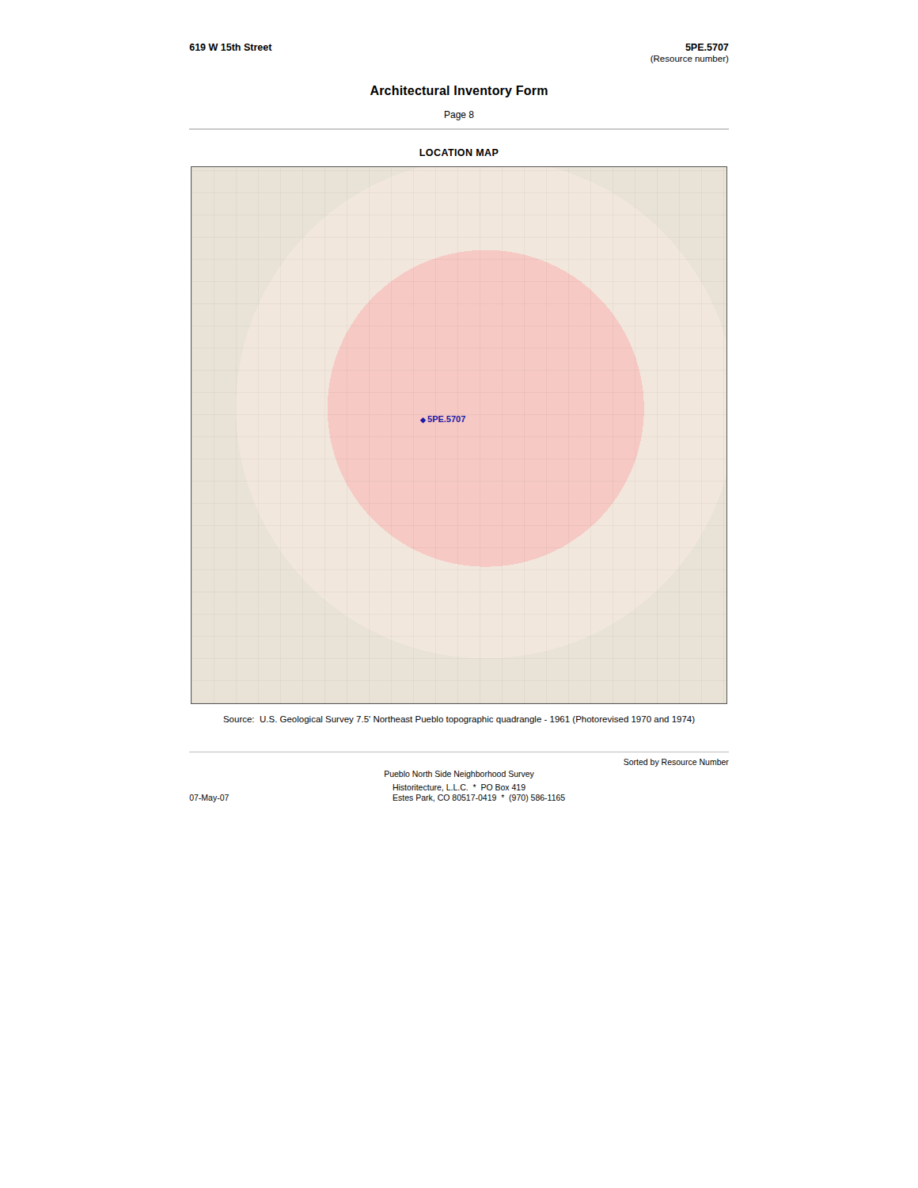619 W 15th Street
5PE.5707
(Resource number)
Architectural Inventory Form
Page 8
LOCATION MAP
5PE.5707
Source: U.S. Geological Survey 7.5' Northeast Pueblo topographic quadrangle - 1961 (Photorevised 1970 and 1974)
Sorted by Resource Number
Pueblo North Side Neighborhood Survey
Historitecture, L.L.C. * PO Box 419
07-May-07
Estes Park, CO 80517-0419 * (970) 586-1165